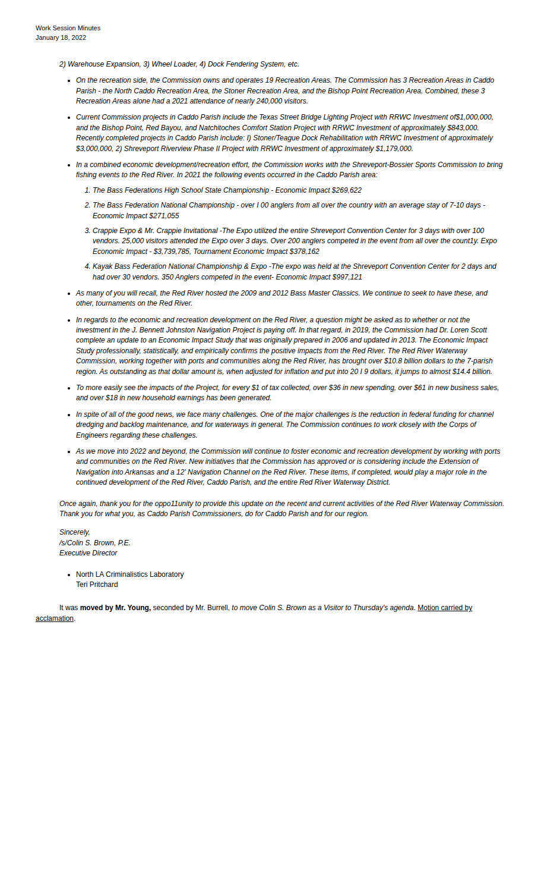Work Session Minutes
January 18, 2022
2) Warehouse Expansion, 3) Wheel Loader, 4) Dock Fendering System, etc.
On the recreation side, the Commission owns and operates 19 Recreation Areas. The Commission has 3 Recreation Areas in Caddo Parish - the North Caddo Recreation Area, the Stoner Recreation Area, and the Bishop Point Recreation Area. Combined, these 3 Recreation Areas alone had a 2021 attendance of nearly 240,000 visitors.
Current Commission projects in Caddo Parish include the Texas Street Bridge Lighting Project with RRWC Investment of$1,000,000, and the Bishop Point, Red Bayou, and Natchitoches Comfort Station Project with RRWC Investment of approximately $843,000. Recently completed projects in Caddo Parish include: I) Stoner/Teague Dock Rehabilitation with RRWC Investment of approximately $3,000,000, 2) Shreveport Riverview Phase II Project with RRWC Investment of approximately $1,179,000.
In a combined economic development/recreation effort, the Commission works with the Shreveport-Bossier Sports Commission to bring fishing events to the Red River. In 2021 the following events occurred in the Caddo Parish area:
The Bass Federations High School State Championship - Economic Impact $269,622
The Bass Federation National Championship - over I 00 anglers from all over the country with an average stay of 7-10 days - Economic Impact $271,055
Crappie Expo & Mr. Crappie Invitational -The Expo utilized the entire Shreveport Convention Center for 3 days with over 100 vendors. 25,000 visitors attended the Expo over 3 days. Over 200 anglers competed in the event from all over the count1y. Expo Economic Impact - $3,739,785, Tournament Economic Impact $378,162
Kayak Bass Federation National Championship & Expo -The expo was held at the Shreveport Convention Center for 2 days and had over 30 vendors. 350 Anglers competed in the event- Economic Impact $997,121
As many of you will recall, the Red River hosted the 2009 and 2012 Bass Master Classics. We continue to seek to have these, and other, tournaments on the Red River.
In regards to the economic and recreation development on the Red River, a question might be asked as to whether or not the investment in the J. Bennett Johnston Navigation Project is paying off. In that regard, in 2019, the Commission had Dr. Loren Scott complete an update to an Economic Impact Study that was originally prepared in 2006 and updated in 2013. The Economic Impact Study professionally, statistically, and empirically confirms the positive impacts from the Red River. The Red River Waterway Commission, working together with ports and communities along the Red River, has brought over $10.8 billion dollars to the 7-parish region. As outstanding as that dollar amount is, when adjusted for inflation and put into 20 I 9 dollars, it jumps to almost $14.4 billion.
To more easily see the impacts of the Project, for every $1 of tax collected, over $36 in new spending, over $61 in new business sales, and over $18 in new household earnings has been generated.
In spite of all of the good news, we face many challenges. One of the major challenges is the reduction in federal funding for channel dredging and backlog maintenance, and for waterways in general. The Commission continues to work closely with the Corps of Engineers regarding these challenges.
As we move into 2022 and beyond, the Commission will continue to foster economic and recreation development by working with ports and communities on the Red River. New initiatives that the Commission has approved or is considering include the Extension of Navigation into Arkansas and a 12' Navigation Channel on the Red River. These items, if completed, would play a major role in the continued development of the Red River, Caddo Parish, and the entire Red River Waterway District.
Once again, thank you for the oppo11unity to provide this update on the recent and current activities of the Red River Waterway Commission. Thank you for what you, as Caddo Parish Commissioners, do for Caddo Parish and for our region.
Sincerely,
/s/Colin S. Brown, P.E.
Executive Director
North LA Criminalistics Laboratory
Teri Pritchard
It was moved by Mr. Young, seconded by Mr. Burrell, to move Colin S. Brown as a Visitor to Thursday's agenda. Motion carried by acclamation.